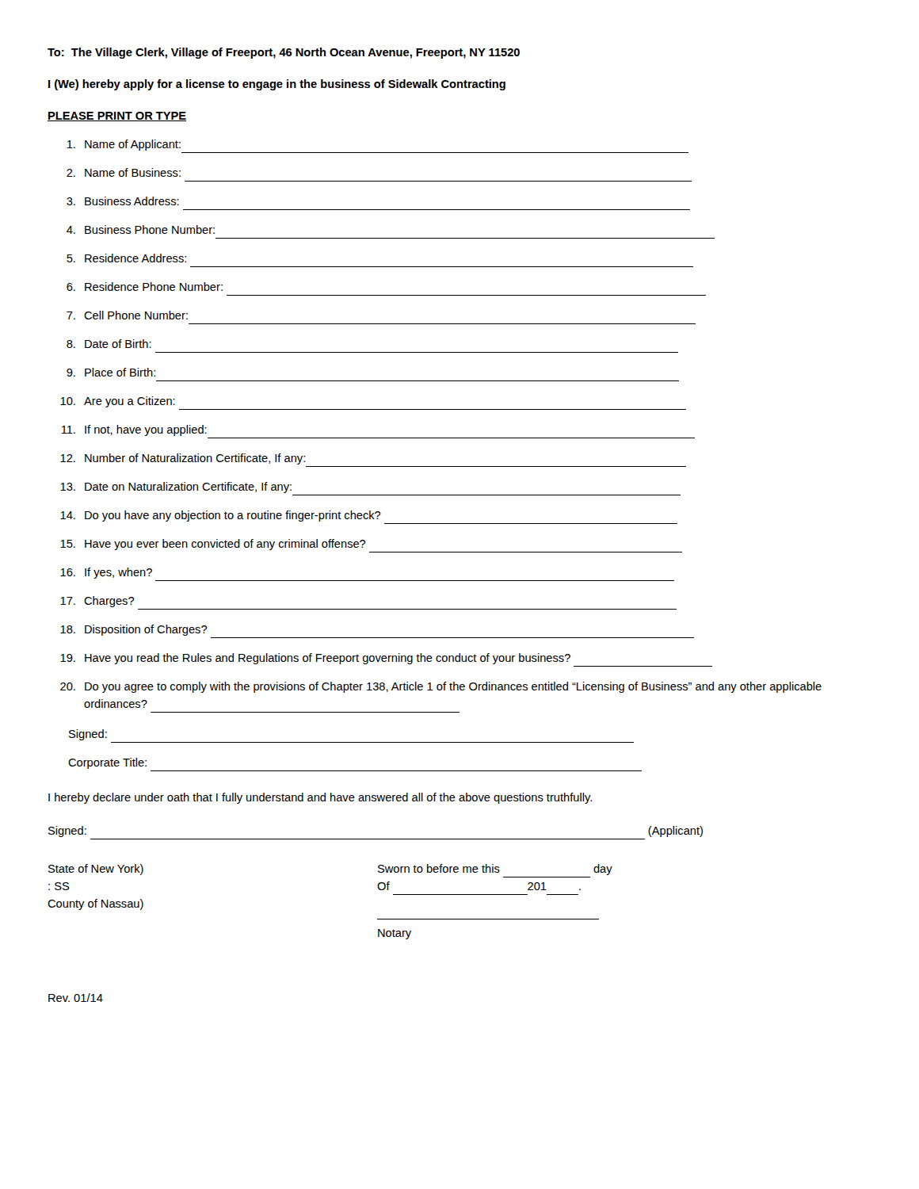To: The Village Clerk, Village of Freeport, 46 North Ocean Avenue, Freeport, NY 11520
I (We) hereby apply for a license to engage in the business of Sidewalk Contracting
PLEASE PRINT OR TYPE
Name of Applicant:
Name of Business:
Business Address:
Business Phone Number:
Residence Address:
Residence Phone Number:
Cell Phone Number:
Date of Birth:
Place of Birth:
Are you a Citizen:
If not, have you applied:
Number of Naturalization Certificate, If any:
Date on Naturalization Certificate, If any:
Do you have any objection to a routine finger-print check?
Have you ever been convicted of any criminal offense?
If yes, when?
Charges?
Disposition of Charges?
Have you read the Rules and Regulations of Freeport governing the conduct of your business?
Do you agree to comply with the provisions of Chapter 138, Article 1 of the Ordinances entitled “Licensing of Business” and any other applicable ordinances?
Signed:
Corporate Title:
I hereby declare under oath that I fully understand and have answered all of the above questions truthfully.
Signed: (Applicant)
| State of New York) : SS County of Nassau) | Sworn to before me this day Of 201 . Notary |
Rev. 01/14